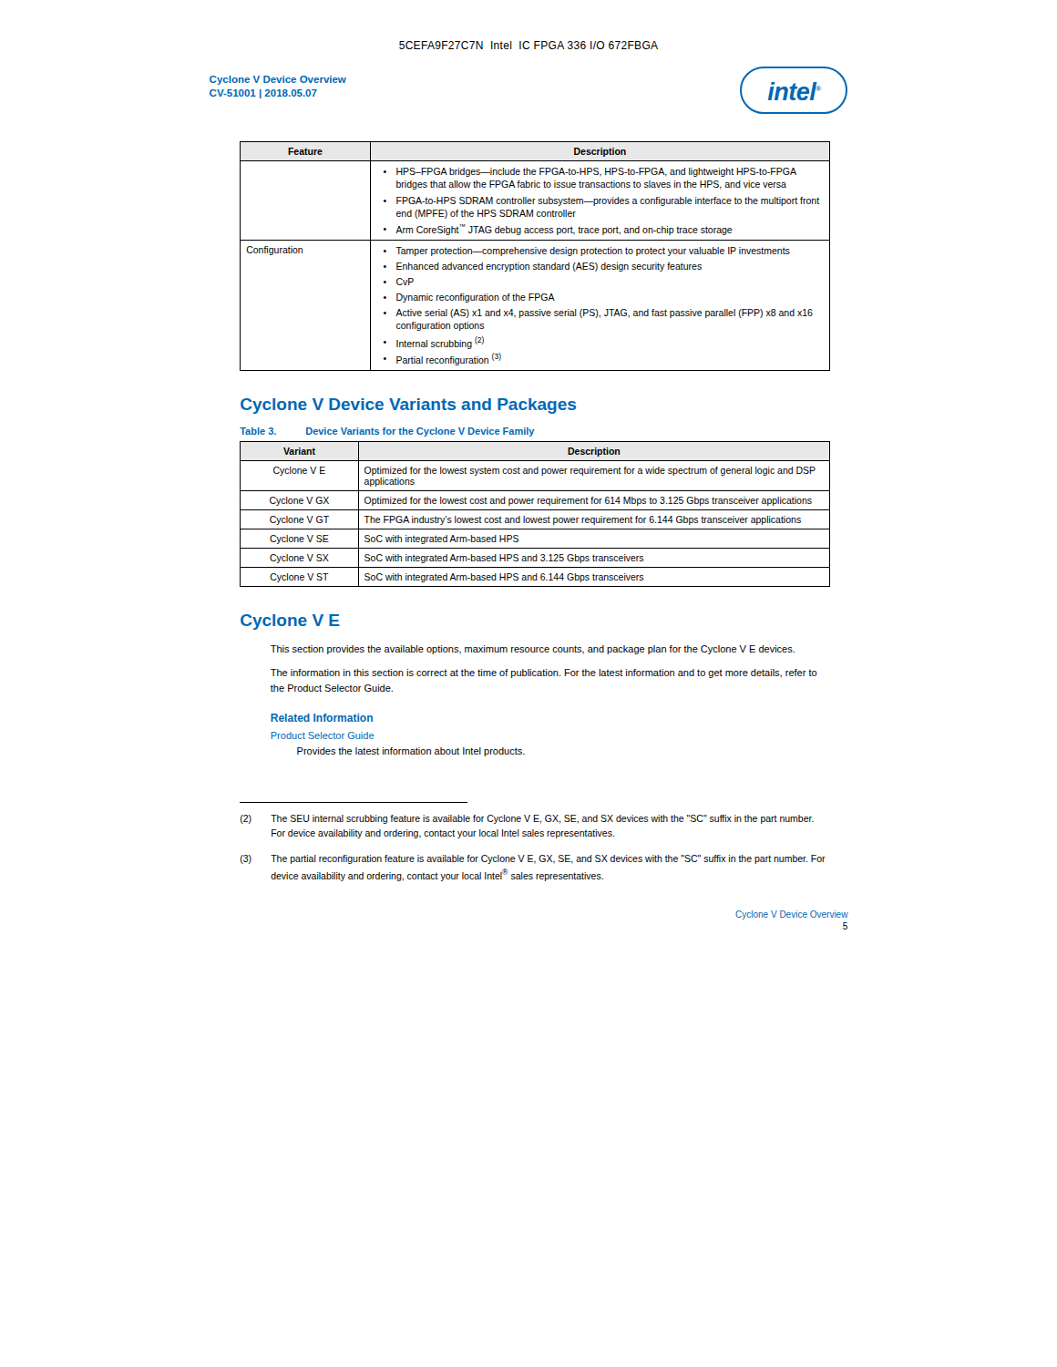5CEFA9F27C7N Intel IC FPGA 336 I/O 672FBGA
Cyclone V Device Overview
CV-51001 | 2018.05.07
intel®
| Feature | Description |
| --- | --- |
| | HPS–FPGA bridges—include the FPGA-to-HPS, HPS-to-FPGA, and lightweight HPS-to-FPGA bridges that allow the FPGA fabric to issue transactions to slaves in the HPS, and vice versa FPGA-to-HPS SDRAM controller subsystem—provides a configurable interface to the multiport front end (MPFE) of the HPS SDRAM controller Arm CoreSight ™ JTAG debug access port, trace port, and on-chip trace storage |
| Configuration | Tamper protection—comprehensive design protection to protect your valuable IP investments Enhanced advanced encryption standard (AES) design security features CvP Dynamic reconfiguration of the FPGA Active serial (AS) x1 and x4, passive serial (PS), JTAG, and fast passive parallel (FPP) x8 and x16 configuration options Internal scrubbing (2) Partial reconfiguration (3) |
Cyclone V Device Variants and Packages
Table 3. Device Variants for the Cyclone V Device Family
| Variant | Description |
| --- | --- |
| Cyclone V E | Optimized for the lowest system cost and power requirement for a wide spectrum of general logic and DSP applications |
| Cyclone V GX | Optimized for the lowest cost and power requirement for 614 Mbps to 3.125 Gbps transceiver applications |
| Cyclone V GT | The FPGA industry’s lowest cost and lowest power requirement for 6.144 Gbps transceiver applications |
| Cyclone V SE | SoC with integrated Arm-based HPS |
| Cyclone V SX | SoC with integrated Arm-based HPS and 3.125 Gbps transceivers |
| Cyclone V ST | SoC with integrated Arm-based HPS and 6.144 Gbps transceivers |
Cyclone V E
This section provides the available options, maximum resource counts, and package plan for the Cyclone V E devices.
The information in this section is correct at the time of publication. For the latest information and to get more details, refer to the Product Selector Guide.
Related Information
Product Selector Guide
Provides the latest information about Intel products.
(2)
The SEU internal scrubbing feature is available for Cyclone V E, GX, SE, and SX devices with the "SC" suffix in the part number. For device availability and ordering, contact your local Intel sales representatives.
(3)
The partial reconfiguration feature is available for Cyclone V E, GX, SE, and SX devices with the "SC" suffix in the part number. For device availability and ordering, contact your local Intel® sales representatives.
Cyclone V Device Overview
5